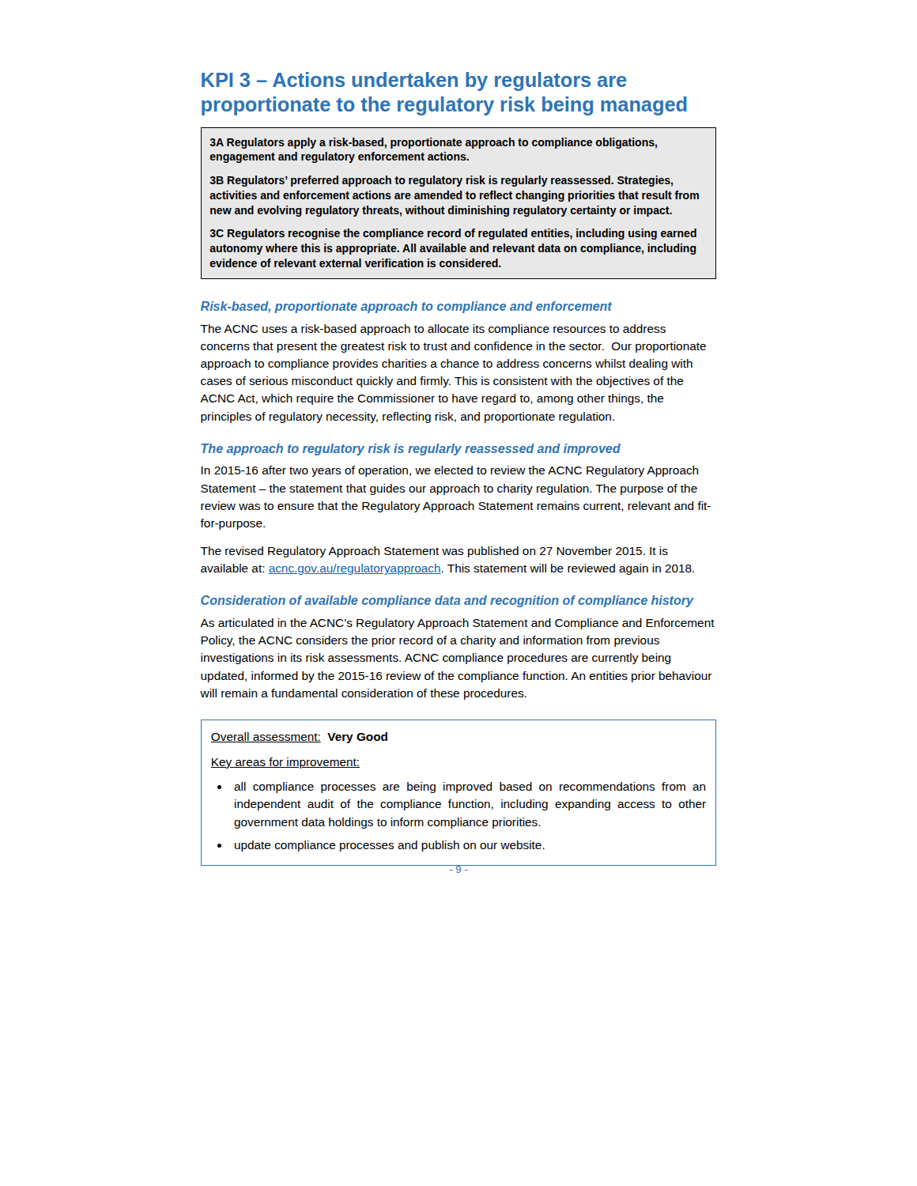KPI 3 – Actions undertaken by regulators are proportionate to the regulatory risk being managed
3A Regulators apply a risk-based, proportionate approach to compliance obligations, engagement and regulatory enforcement actions.
3B Regulators’ preferred approach to regulatory risk is regularly reassessed. Strategies, activities and enforcement actions are amended to reflect changing priorities that result from new and evolving regulatory threats, without diminishing regulatory certainty or impact.
3C Regulators recognise the compliance record of regulated entities, including using earned autonomy where this is appropriate. All available and relevant data on compliance, including evidence of relevant external verification is considered.
Risk-based, proportionate approach to compliance and enforcement
The ACNC uses a risk-based approach to allocate its compliance resources to address concerns that present the greatest risk to trust and confidence in the sector. Our proportionate approach to compliance provides charities a chance to address concerns whilst dealing with cases of serious misconduct quickly and firmly. This is consistent with the objectives of the ACNC Act, which require the Commissioner to have regard to, among other things, the principles of regulatory necessity, reflecting risk, and proportionate regulation.
The approach to regulatory risk is regularly reassessed and improved
In 2015-16 after two years of operation, we elected to review the ACNC Regulatory Approach Statement – the statement that guides our approach to charity regulation. The purpose of the review was to ensure that the Regulatory Approach Statement remains current, relevant and fit-for-purpose.
The revised Regulatory Approach Statement was published on 27 November 2015. It is available at: acnc.gov.au/regulatoryapproach. This statement will be reviewed again in 2018.
Consideration of available compliance data and recognition of compliance history
As articulated in the ACNC’s Regulatory Approach Statement and Compliance and Enforcement Policy, the ACNC considers the prior record of a charity and information from previous investigations in its risk assessments. ACNC compliance procedures are currently being updated, informed by the 2015-16 review of the compliance function. An entities prior behaviour will remain a fundamental consideration of these procedures.
Overall assessment: Very Good
Key areas for improvement:
all compliance processes are being improved based on recommendations from an independent audit of the compliance function, including expanding access to other government data holdings to inform compliance priorities.
update compliance processes and publish on our website.
- 9 -